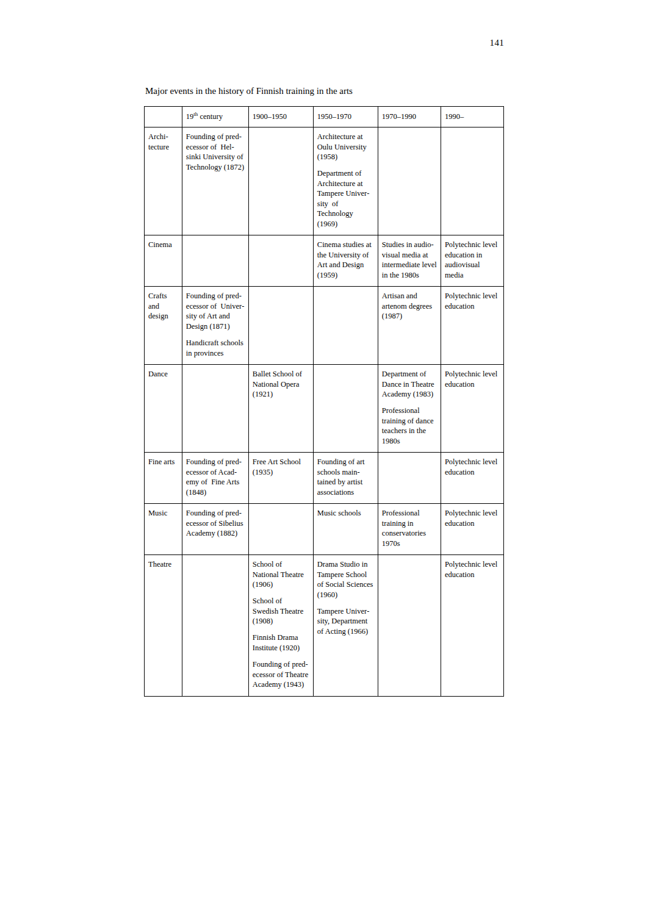141
Major events in the history of Finnish training in the arts
| | 19 th century | 1900–1950 | 1950–1970 | 1970–1990 | 1990– |
| --- | --- | --- | --- | --- | --- |
| Archi­tecture | Founding of pred­ecessor of Hel­sinki University of Technology (1872) | | Architecture at Oulu University (1958) Department of Architecture at Tampere Univer­sity of Technology (1969) | | |
| Cinema | | | Cinema studies at the University of Art and Design (1959) | Studies in audio­visual media at intermediate level in the 1980s | Polytechnic level education in audiovisual media |
| Crafts and design | Founding of pred­ecessor of Univer­sity of Art and Design (1871) Handicraft schools in provinces | | | Artisan and artenom degrees (1987) | Polytechnic level education |
| Dance | | Ballet School of National Opera (1921) | | Department of Dance in Theatre Academy (1983) Professional train­ing of dance teach­ers in the 1980s | Polytechnic level education |
| Fine arts | Founding of pred­ecessor of Acad­emy of Fine Arts (1848) | Free Art School (1935) | Founding of art schools main­tained by artist associations | | Polytechnic level education |
| Music | Founding of pred­ecessor of Sibelius Academy (1882) | | Music schools | Professional train­ing in conservato­ries 1970s | Polytechnic level education |
| Theatre | | School of National Theatre (1906) School of Swedish Theatre (1908) Finnish Drama Institute (1920) Founding of pred­ecessor of Theatre Academy (1943) | Drama Studio in Tampere School of Social Sciences (1960) Tampere Univer­sity, Department of Acting (1966) | | Polytechnic level education |